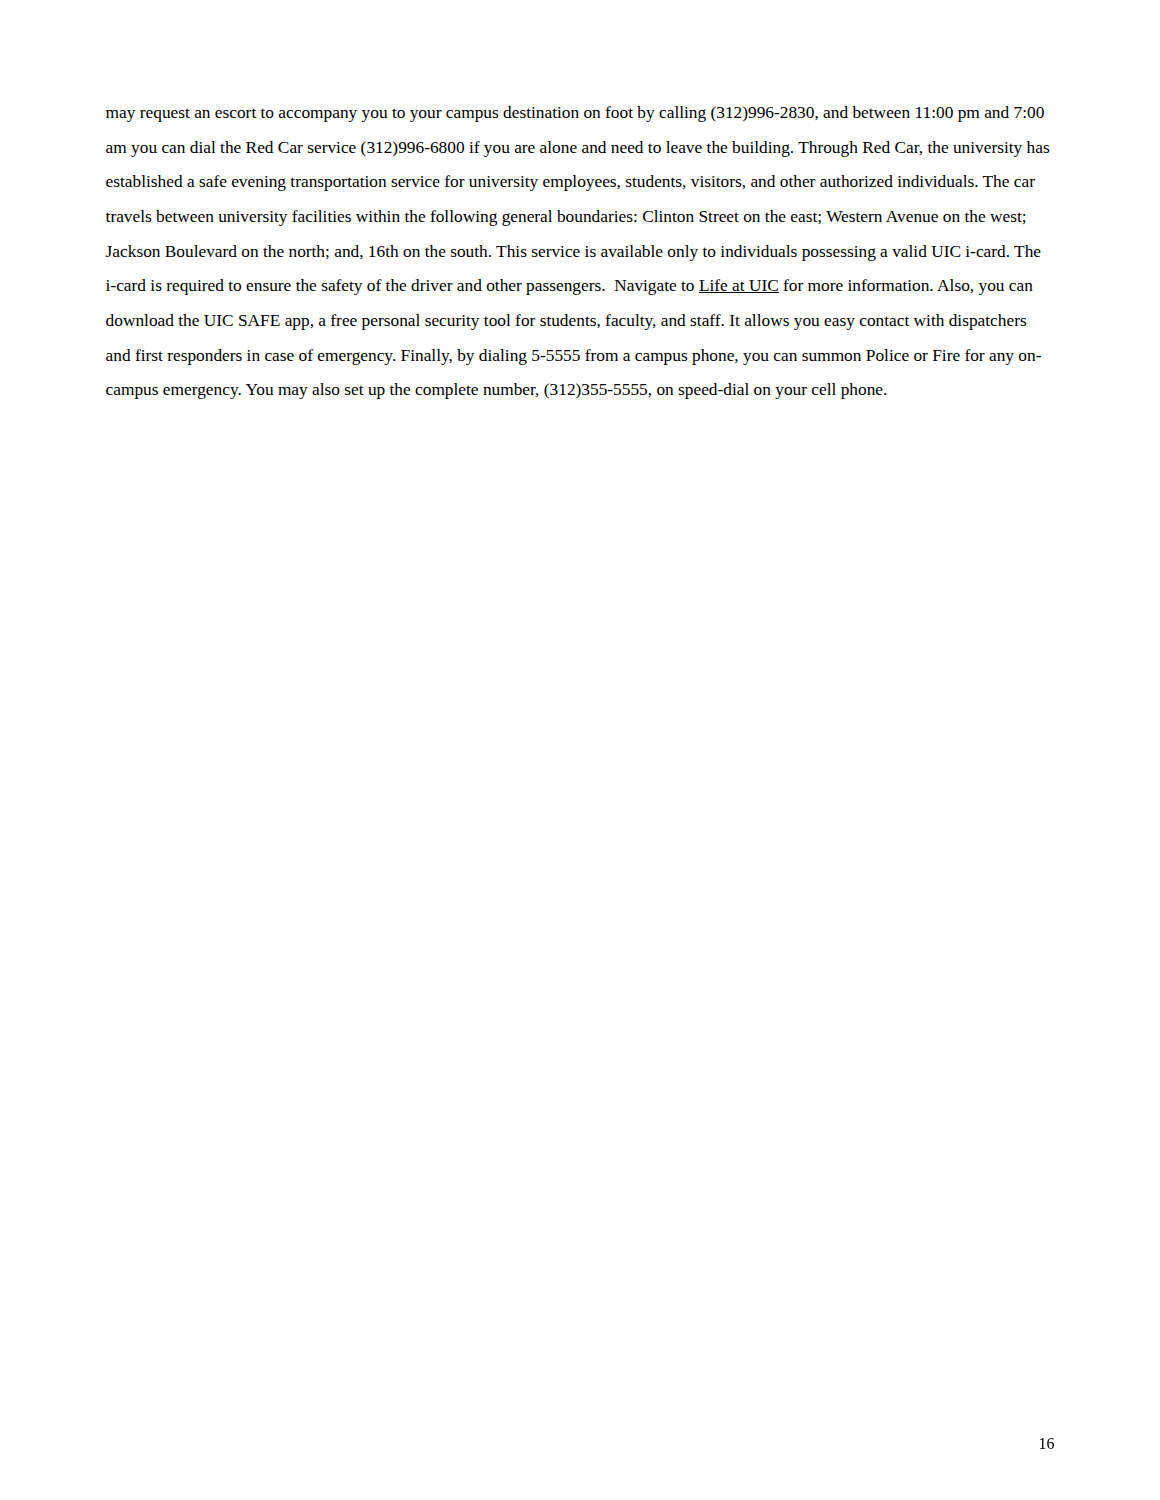may request an escort to accompany you to your campus destination on foot by calling (312)996-2830, and between 11:00 pm and 7:00 am you can dial the Red Car service (312)996-6800 if you are alone and need to leave the building. Through Red Car, the university has established a safe evening transportation service for university employees, students, visitors, and other authorized individuals. The car travels between university facilities within the following general boundaries: Clinton Street on the east; Western Avenue on the west; Jackson Boulevard on the north; and, 16th on the south. This service is available only to individuals possessing a valid UIC i-card. The i-card is required to ensure the safety of the driver and other passengers. Navigate to Life at UIC for more information. Also, you can download the UIC SAFE app, a free personal security tool for students, faculty, and staff. It allows you easy contact with dispatchers and first responders in case of emergency. Finally, by dialing 5-5555 from a campus phone, you can summon Police or Fire for any on-campus emergency. You may also set up the complete number, (312)355-5555, on speed-dial on your cell phone.
16